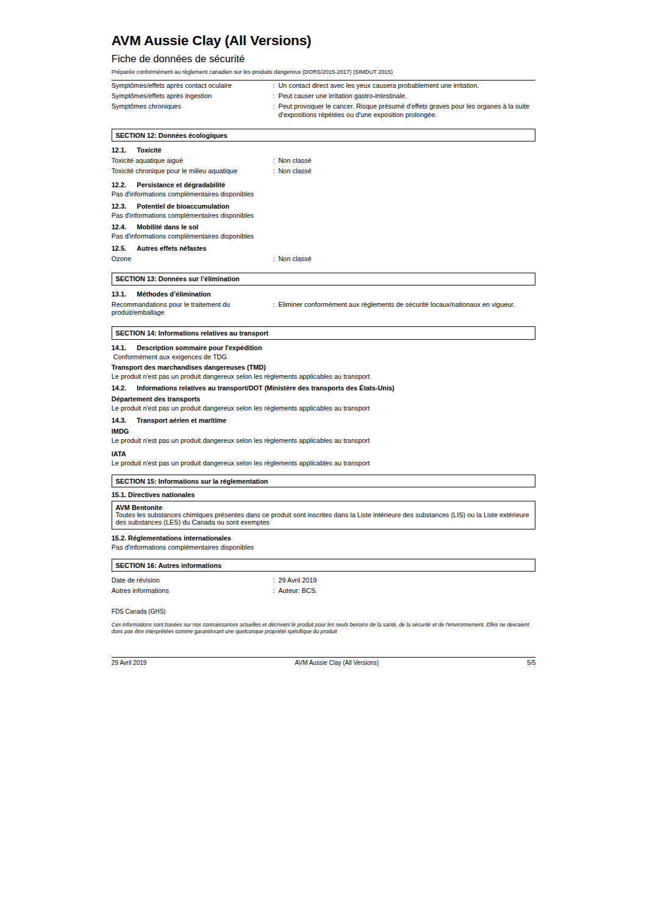AVM Aussie Clay (All Versions)
Fiche de données de sécurité
Préparée conformément au règlement canadien sur les produits dangereux (DORS/2015-2017) (SIMDUT 2015)
| Symptômes/effets après contact oculaire | : | Un contact direct avec les yeux causera probablement une irritation. |
| Symptômes/effets après ingestion | : | Peut causer une irritation gastro-intestinale. |
| Symptômes chroniques | : | Peut provoquer le cancer. Risque présumé d'effets graves pour les organes à la suite d'expositions répétées ou d'une exposition prolongée. |
SECTION 12: Données écologiques
12.1. Toxicité
| Toxicité aquatique aiguë | : | Non classé |
| Toxicité chronique pour le milieu aquatique | : | Non classé |
12.2. Persistance et dégradabilité
Pas d'informations complémentaires disponibles
12.3. Potentiel de bioaccumulation
Pas d'informations complémentaires disponibles
12.4. Mobilité dans le sol
Pas d'informations complémentaires disponibles
12.5. Autres effets néfastes
| Ozone | : | Non classé |
SECTION 13: Données sur l’élimination
13.1. Méthodes d’élimination
| Recommandations pour le traitement du produit/emballage | : | Eliminer conformément aux règlements de sécurité locaux/nationaux en vigueur. |
SECTION 14: Informations relatives au transport
14.1. Description sommaire pour l'expédition
Conformément aux exigences de TDG
Transport des marchandises dangereuses (TMD)
Le produit n'est pas un produit dangereux selon les règlements applicables au transport
14.2. Informations relatives au transport/DOT (Ministère des transports des États-Unis)
Département des transports
Le produit n'est pas un produit dangereux selon les règlements applicables au transport
14.3. Transport aérien et maritime
IMDG
Le produit n'est pas un produit dangereux selon les règlements applicables au transport
IATA
Le produit n'est pas un produit dangereux selon les règlements applicables au transport
SECTION 15: Informations sur la réglementation
15.1. Directives nationales
AVM Bentonite
Toutes les substances chimiques présentes dans ce produit sont inscrites dans la Liste intérieure des substances (LIS) ou la Liste extérieure des substances (LES) du Canada ou sont exemptes
15.2. Réglementations internationales
Pas d'informations complémentaires disponibles
SECTION 16: Autres informations
| Date de révision | : | 29 Avril 2019 |
| Autres informations | : | Auteur: BCS. |
FDS Canada (GHS)
Ces informations sont basées sur nos connaissances actuelles et décrivent le produit pour les seuls besoins de la santé, de la sécurité et de l'environnement. Elles ne devraient donc pas être interprétées comme garantissant une quelconque propriété spécifique du produit
29 Avril 2019 AVM Aussie Clay (All Versions) 5/5